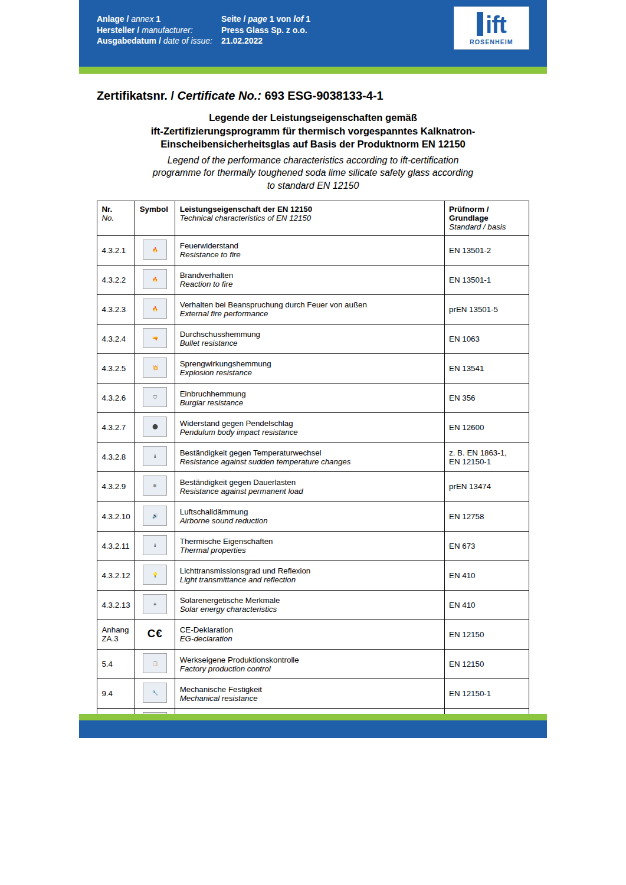| Anlage / annex 1 | Seite / page 1 von lof 1 |
| Hersteller / manufacturer: | Press Glass Sp. z o.o. |
| Ausgabedatum / date of issue: | 21.02.2022 |
ift
ROSENHEIM
Zertifikatsnr. / Certificate No.: 693 ESG-9038133-4-1
Legende der Leistungseigenschaften gemäß
ift-Zertifizierungsprogramm für thermisch vorgespanntes Kalknatron-
Einscheibensicherheitsglas auf Basis der Produktnorm EN 12150
Legend of the performance characteristics according to ift-certification
programme for thermally toughened soda lime silicate safety glass according
to standard EN 12150
| Nr. No. | Symbol | Leistungseigenschaft der EN 12150 Technical characteristics of EN 12150 | Prüfnorm / Grundlage Standard / basis |
| --- | --- | --- | --- |
| 4.3.2.1 | 🔥 | Feuerwiderstand Resistance to fire | EN 13501-2 |
| 4.3.2.2 | 🔥 | Brandverhalten Reaction to fire | EN 13501-1 |
| 4.3.2.3 | 🔥 | Verhalten bei Beanspruchung durch Feuer von außen External fire performance | prEN 13501-5 |
| 4.3.2.4 | 🔫 | Durchschusshemmung Bullet resistance | EN 1063 |
| 4.3.2.5 | 💥 | Sprengwirkungshemmung Explosion resistance | EN 13541 |
| 4.3.2.6 | 🛡 | Einbruchhemmung Burglar resistance | EN 356 |
| 4.3.2.7 | ⚫ | Widerstand gegen Pendelschlag Pendulum body impact resistance | EN 12600 |
| 4.3.2.8 | 🌡 | Beständigkeit gegen Temperaturwechsel Resistance against sudden temperature changes | z. B. EN 1863-1, EN 12150-1 |
| 4.3.2.9 | ❄ | Beständigkeit gegen Dauerlasten Resistance against permanent load | prEN 13474 |
| 4.3.2.10 | 🔊 | Luftschalldämmung Airborne sound reduction | EN 12758 |
| 4.3.2.11 | 🌡 | Thermische Eigenschaften Thermal properties | EN 673 |
| 4.3.2.12 | 💡 | Lichttransmissionsgrad und Reflexion Light transmittance and reflection | EN 410 |
| 4.3.2.13 | ☀ | Solarenergetische Merkmale Solar energy characteristics | EN 410 |
| Anhang ZA.3 | C€ | CE-Deklaration EG-declaration | EN 12150 |
| 5.4 | 📋 | Werkseigene Produktionskontrolle Factory production control | EN 12150 |
| 9.4 | 🔧 | Mechanische Festigkeit Mechanical resistance | EN 12150-1 |
| 8.3 | ✦ | Bruchstruktur Fragmentation | EN 12150-1 |